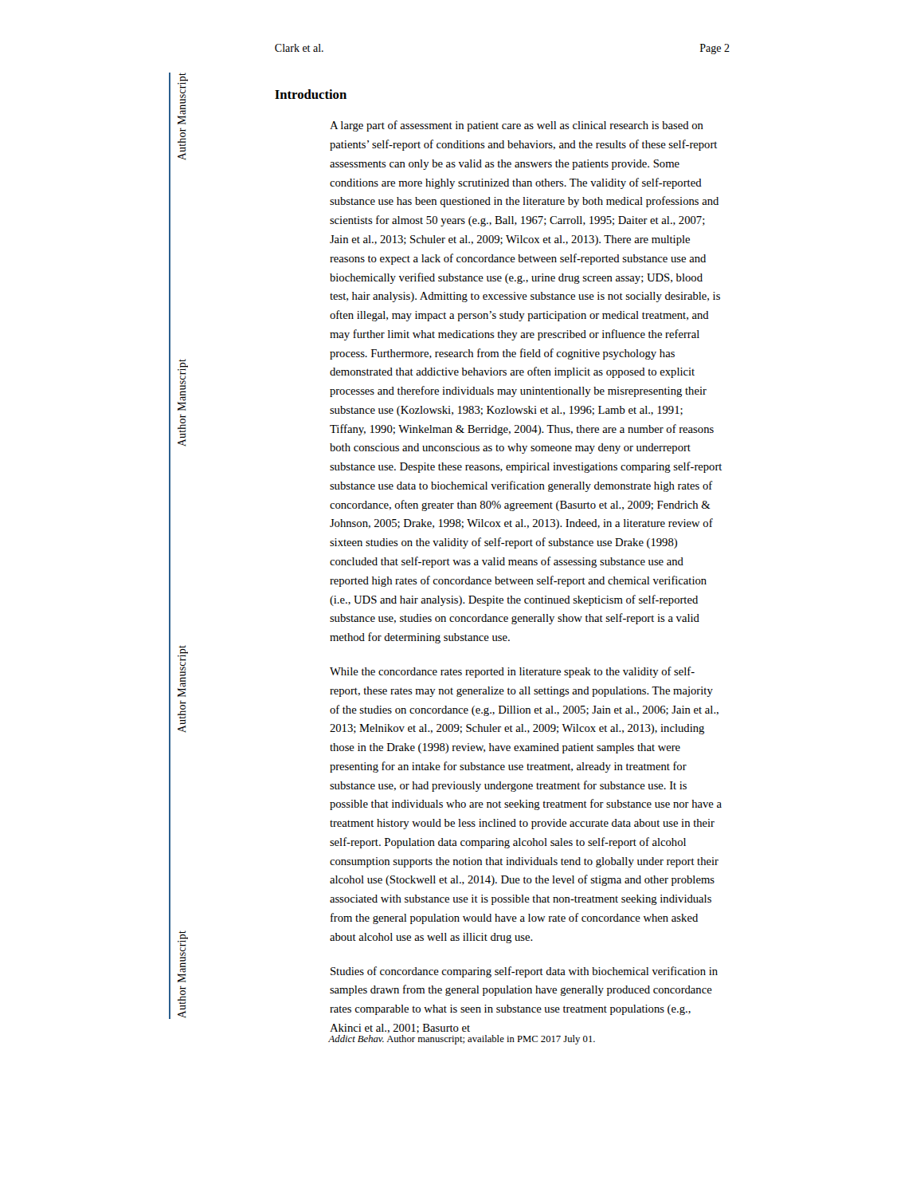Author Manuscript Author Manuscript Author Manuscript Author Manuscript
Clark et al.
Page 2
Introduction
A large part of assessment in patient care as well as clinical research is based on patients’ self-report of conditions and behaviors, and the results of these self-report assessments can only be as valid as the answers the patients provide. Some conditions are more highly scrutinized than others. The validity of self-reported substance use has been questioned in the literature by both medical professions and scientists for almost 50 years (e.g., Ball, 1967; Carroll, 1995; Daiter et al., 2007; Jain et al., 2013; Schuler et al., 2009; Wilcox et al., 2013). There are multiple reasons to expect a lack of concordance between self-reported substance use and biochemically verified substance use (e.g., urine drug screen assay; UDS, blood test, hair analysis). Admitting to excessive substance use is not socially desirable, is often illegal, may impact a person’s study participation or medical treatment, and may further limit what medications they are prescribed or influence the referral process. Furthermore, research from the field of cognitive psychology has demonstrated that addictive behaviors are often implicit as opposed to explicit processes and therefore individuals may unintentionally be misrepresenting their substance use (Kozlowski, 1983; Kozlowski et al., 1996; Lamb et al., 1991; Tiffany, 1990; Winkelman & Berridge, 2004). Thus, there are a number of reasons both conscious and unconscious as to why someone may deny or underreport substance use. Despite these reasons, empirical investigations comparing self-report substance use data to biochemical verification generally demonstrate high rates of concordance, often greater than 80% agreement (Basurto et al., 2009; Fendrich & Johnson, 2005; Drake, 1998; Wilcox et al., 2013). Indeed, in a literature review of sixteen studies on the validity of self-report of substance use Drake (1998) concluded that self-report was a valid means of assessing substance use and reported high rates of concordance between self-report and chemical verification (i.e., UDS and hair analysis). Despite the continued skepticism of self-reported substance use, studies on concordance generally show that self-report is a valid method for determining substance use.
While the concordance rates reported in literature speak to the validity of self-report, these rates may not generalize to all settings and populations. The majority of the studies on concordance (e.g., Dillion et al., 2005; Jain et al., 2006; Jain et al., 2013; Melnikov et al., 2009; Schuler et al., 2009; Wilcox et al., 2013), including those in the Drake (1998) review, have examined patient samples that were presenting for an intake for substance use treatment, already in treatment for substance use, or had previously undergone treatment for substance use. It is possible that individuals who are not seeking treatment for substance use nor have a treatment history would be less inclined to provide accurate data about use in their self-report. Population data comparing alcohol sales to self-report of alcohol consumption supports the notion that individuals tend to globally under report their alcohol use (Stockwell et al., 2014). Due to the level of stigma and other problems associated with substance use it is possible that non-treatment seeking individuals from the general population would have a low rate of concordance when asked about alcohol use as well as illicit drug use.
Studies of concordance comparing self-report data with biochemical verification in samples drawn from the general population have generally produced concordance rates comparable to what is seen in substance use treatment populations (e.g., Akinci et al., 2001; Basurto et
Addict Behav. Author manuscript; available in PMC 2017 July 01.